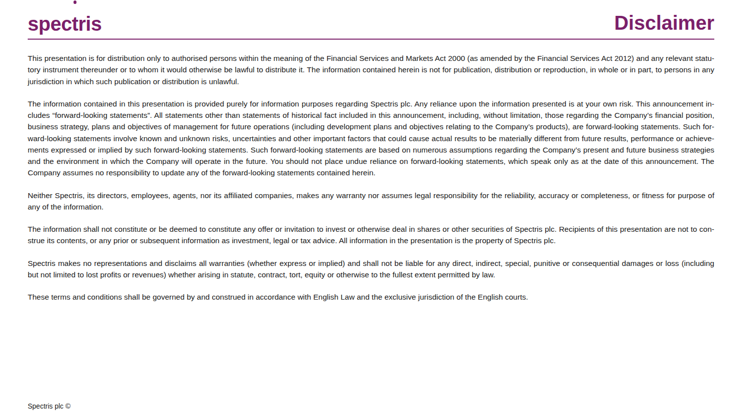spectris
Disclaimer
This presentation is for distribution only to authorised persons within the meaning of the Financial Services and Markets Act 2000 (as amended by the Financial Services Act 2012) and any relevant statutory instrument thereunder or to whom it would otherwise be lawful to distribute it. The information contained herein is not for publication, distribution or reproduction, in whole or in part, to persons in any jurisdiction in which such publication or distribution is unlawful.
The information contained in this presentation is provided purely for information purposes regarding Spectris plc. Any reliance upon the information presented is at your own risk. This announcement includes “forward-looking statements”. All statements other than statements of historical fact included in this announcement, including, without limitation, those regarding the Company’s financial position, business strategy, plans and objectives of management for future operations (including development plans and objectives relating to the Company’s products), are forward-looking statements. Such forward-looking statements involve known and unknown risks, uncertainties and other important factors that could cause actual results to be materially different from future results, performance or achievements expressed or implied by such forward-looking statements. Such forward-looking statements are based on numerous assumptions regarding the Company’s present and future business strategies and the environment in which the Company will operate in the future. You should not place undue reliance on forward-looking statements, which speak only as at the date of this announcement. The Company assumes no responsibility to update any of the forward-looking statements contained herein.
Neither Spectris, its directors, employees, agents, nor its affiliated companies, makes any warranty nor assumes legal responsibility for the reliability, accuracy or completeness, or fitness for purpose of any of the information.
The information shall not constitute or be deemed to constitute any offer or invitation to invest or otherwise deal in shares or other securities of Spectris plc. Recipients of this presentation are not to construe its contents, or any prior or subsequent information as investment, legal or tax advice. All information in the presentation is the property of Spectris plc.
Spectris makes no representations and disclaims all warranties (whether express or implied) and shall not be liable for any direct, indirect, special, punitive or consequential damages or loss (including but not limited to lost profits or revenues) whether arising in statute, contract, tort, equity or otherwise to the fullest extent permitted by law.
These terms and conditions shall be governed by and construed in accordance with English Law and the exclusive jurisdiction of the English courts.
Spectris plc ©